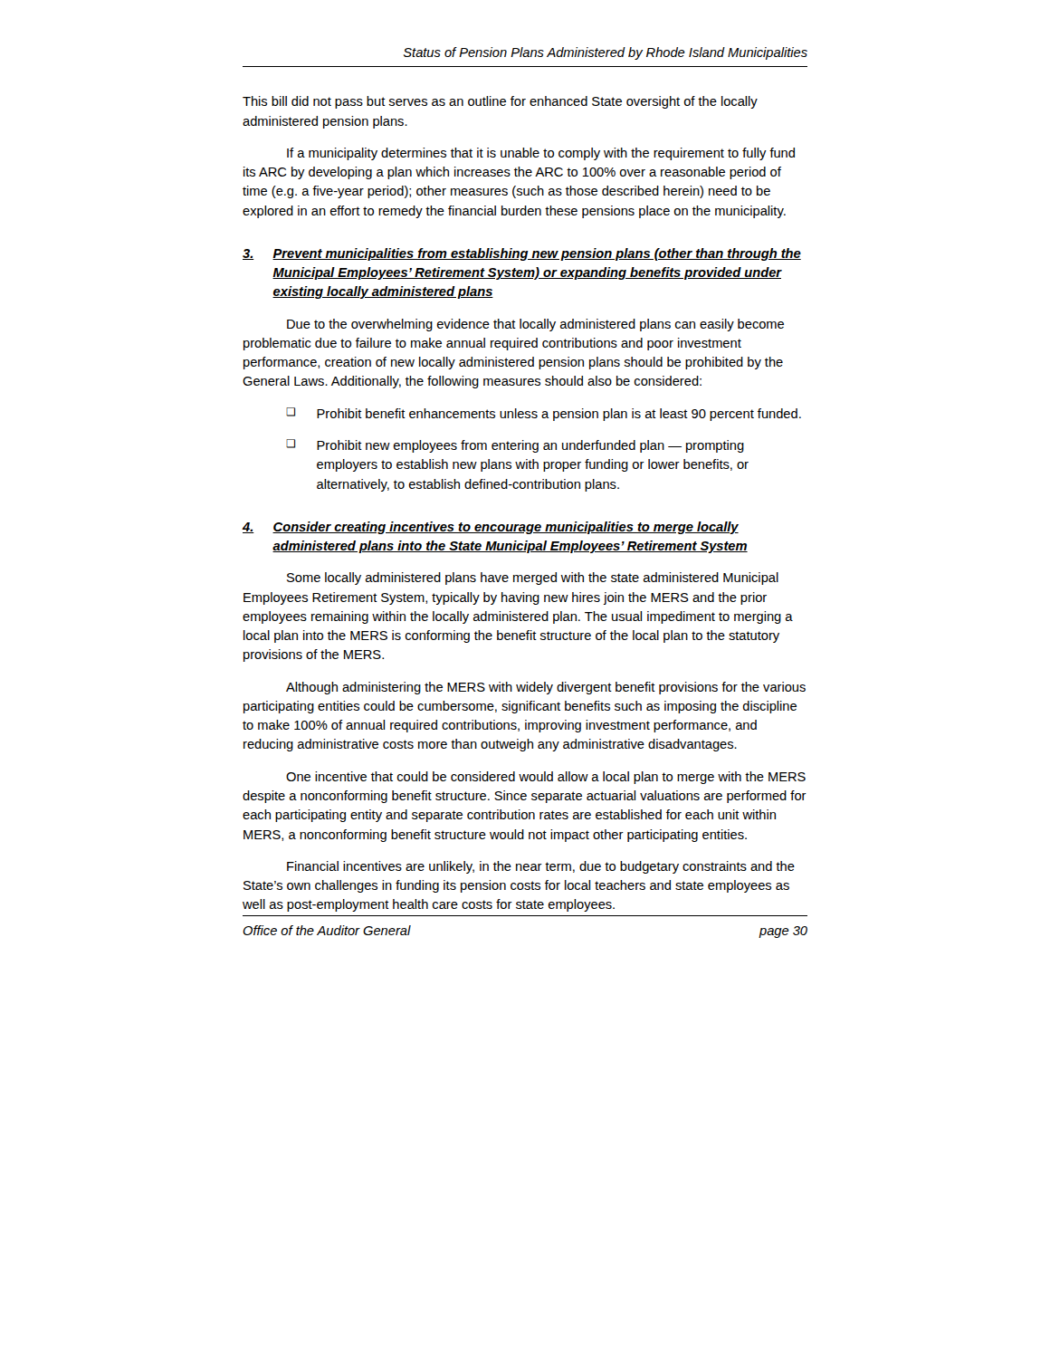Status of Pension Plans Administered by Rhode Island Municipalities
This bill did not pass but serves as an outline for enhanced State oversight of the locally administered pension plans.
If a municipality determines that it is unable to comply with the requirement to fully fund its ARC by developing a plan which increases the ARC to 100% over a reasonable period of time (e.g. a five-year period); other measures (such as those described herein) need to be explored in an effort to remedy the financial burden these pensions place on the municipality.
3. Prevent municipalities from establishing new pension plans (other than through the Municipal Employees’ Retirement System) or expanding benefits provided under existing locally administered plans
Due to the overwhelming evidence that locally administered plans can easily become problematic due to failure to make annual required contributions and poor investment performance, creation of new locally administered pension plans should be prohibited by the General Laws. Additionally, the following measures should also be considered:
Prohibit benefit enhancements unless a pension plan is at least 90 percent funded.
Prohibit new employees from entering an underfunded plan — prompting employers to establish new plans with proper funding or lower benefits, or alternatively, to establish defined-contribution plans.
4. Consider creating incentives to encourage municipalities to merge locally administered plans into the State Municipal Employees’ Retirement System
Some locally administered plans have merged with the state administered Municipal Employees Retirement System, typically by having new hires join the MERS and the prior employees remaining within the locally administered plan. The usual impediment to merging a local plan into the MERS is conforming the benefit structure of the local plan to the statutory provisions of the MERS.
Although administering the MERS with widely divergent benefit provisions for the various participating entities could be cumbersome, significant benefits such as imposing the discipline to make 100% of annual required contributions, improving investment performance, and reducing administrative costs more than outweigh any administrative disadvantages.
One incentive that could be considered would allow a local plan to merge with the MERS despite a nonconforming benefit structure. Since separate actuarial valuations are performed for each participating entity and separate contribution rates are established for each unit within MERS, a nonconforming benefit structure would not impact other participating entities.
Financial incentives are unlikely, in the near term, due to budgetary constraints and the State’s own challenges in funding its pension costs for local teachers and state employees as well as post-employment health care costs for state employees.
Office of the Auditor General page 30